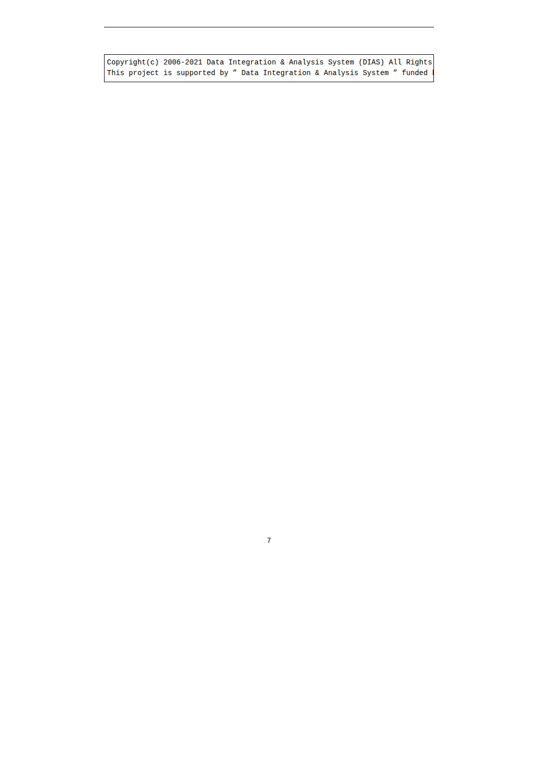Copyright(c) 2006-2021 Data Integration & Analysis System (DIAS) All Rights Reserved.
This project is supported by ” Data Integration & Analysis System ” funded by MEXT, Japan
7